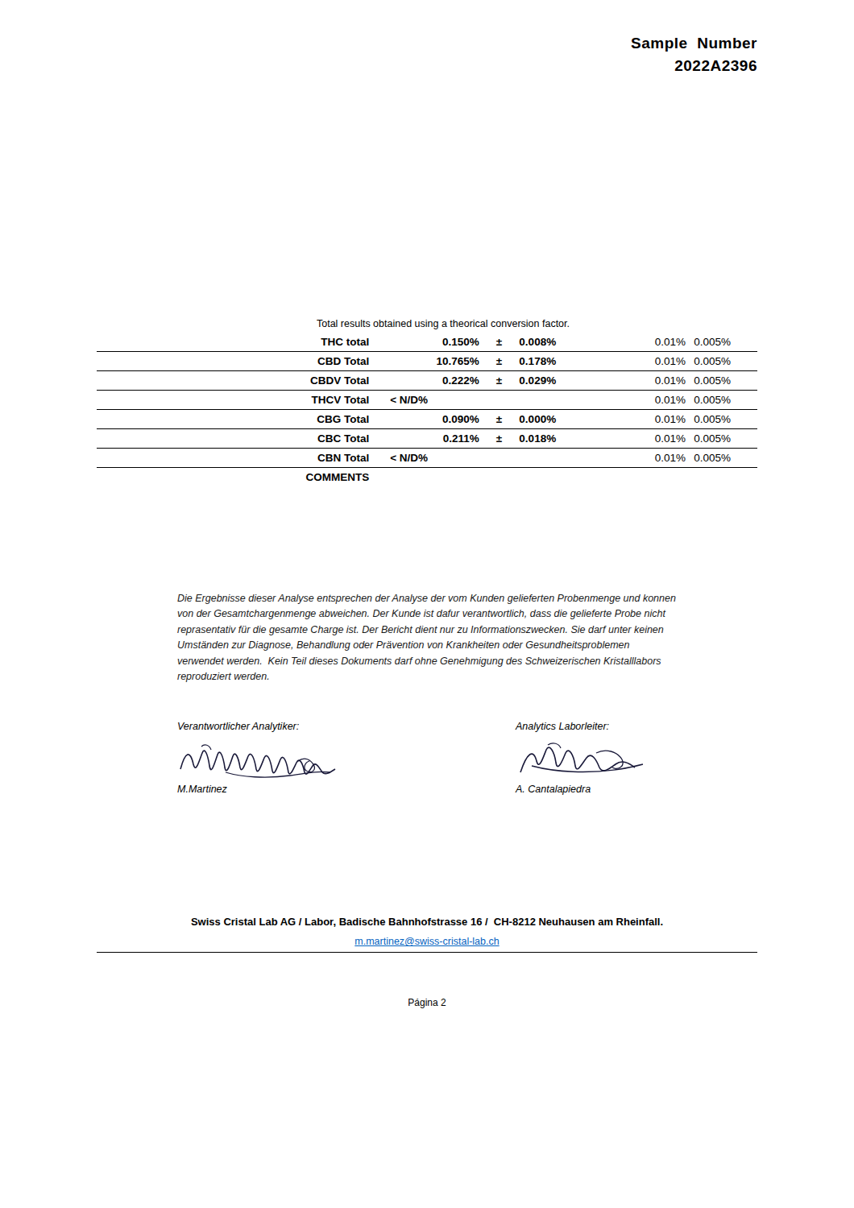Sample Number
2022A2396
Total results obtained using a theorical conversion factor.
| THC total | 0.150% | ± | 0.008% | 0.01% | 0.005% |
| CBD Total | 10.765% | ± | 0.178% | 0.01% | 0.005% |
| CBDV Total | 0.222% | ± | 0.029% | 0.01% | 0.005% |
| THCV Total | < N/D% | 0.01% | 0.005% |
| CBG Total | 0.090% | ± | 0.000% | 0.01% | 0.005% |
| CBC Total | 0.211% | ± | 0.018% | 0.01% | 0.005% |
| CBN Total | < N/D% | 0.01% | 0.005% |
| COMMENTS | |
Die Ergebnisse dieser Analyse entsprechen der Analyse der vom Kunden gelieferten Probenmenge und konnen von der Gesamtchargenmenge abweichen. Der Kunde ist dafur verantwortlich, dass die gelieferte Probe nicht reprasentativ für die gesamte Charge ist. Der Bericht dient nur zu Informationszwecken. Sie darf unter keinen Umständen zur Diagnose, Behandlung oder Prävention von Krankheiten oder Gesundheitsproblemen verwendet werden. Kein Teil dieses Dokuments darf ohne Genehmigung des Schweizerischen Kristalllabors reproduziert werden.
Verantwortlicher Analytiker:
M.Martinez
Analytics Laborleiter:
A. Cantalapiedra
Swiss Cristal Lab AG / Labor, Badische Bahnhofstrasse 16 / CH-8212 Neuhausen am Rheinfall.
m.martinez@swiss-cristal-lab.ch
Página 2